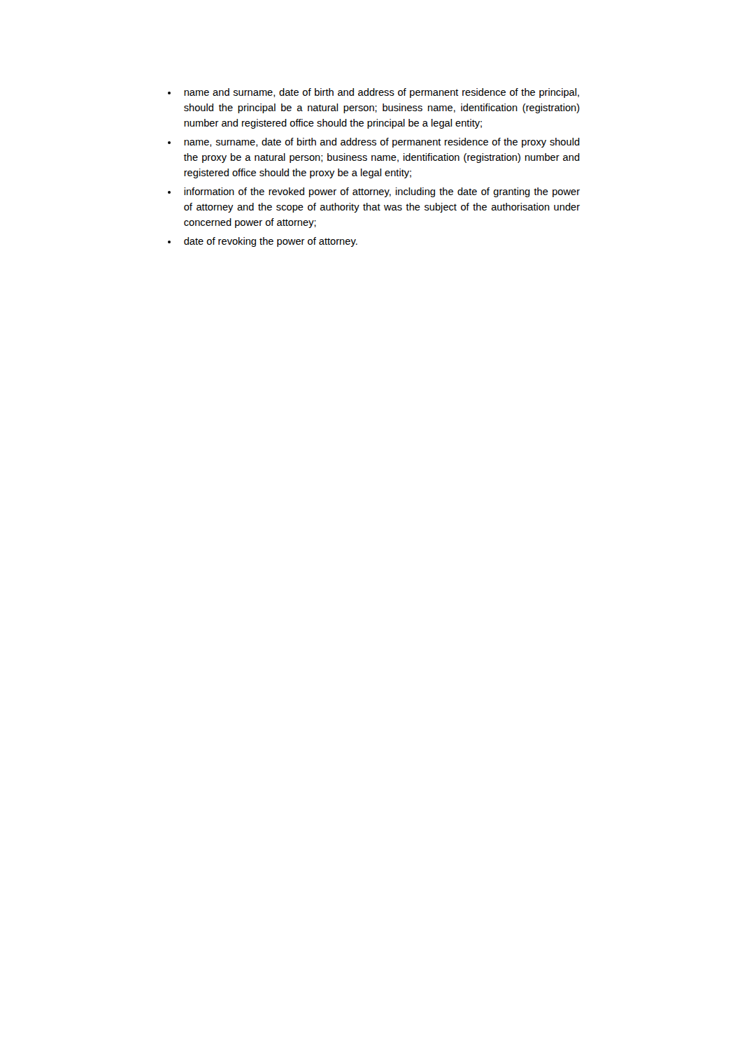name and surname, date of birth and address of permanent residence of the principal, should the principal be a natural person; business name, identification (registration) number and registered office should the principal be a legal entity;
name, surname, date of birth and address of permanent residence of the proxy should the proxy be a natural person; business name, identification (registration) number and registered office should the proxy be a legal entity;
information of the revoked power of attorney, including the date of granting the power of attorney and the scope of authority that was the subject of the authorisation under concerned power of attorney;
date of revoking the power of attorney.